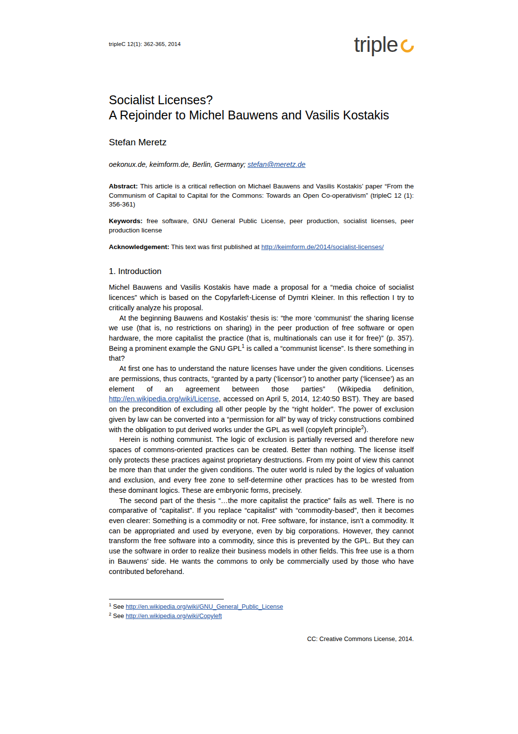tripleC 12(1): 362-365, 2014
triple
Socialist Licenses?
A Rejoinder to Michel Bauwens and Vasilis Kostakis
Stefan Meretz
oekonux.de, keimform.de, Berlin, Germany; stefan@meretz.de
Abstract: This article is a critical reflection on Michael Bauwens and Vasilis Kostakis’ paper “From the Communism of Capital to Capital for the Commons: Towards an Open Co-operativism” (tripleC 12 (1): 356-361)
Keywords: free software, GNU General Public License, peer production, socialist licenses, peer production license
Acknowledgement: This text was first published at http://keimform.de/2014/socialist-licenses/
1. Introduction
Michel Bauwens and Vasilis Kostakis have made a proposal for a “media choice of socialist licences” which is based on the Copyfarleft-License of Dymtri Kleiner. In this reflection I try to critically analyze his proposal.
At the beginning Bauwens and Kostakis’ thesis is: “the more ‘communist’ the sharing license we use (that is, no restrictions on sharing) in the peer production of free software or open hardware, the more capitalist the practice (that is, multinationals can use it for free)” (p. 357). Being a prominent example the GNU GPL1 is called a “communist license”. Is there something in that?
At first one has to understand the nature licenses have under the given conditions. Licenses are permissions, thus contracts, “granted by a party (‘licensor’) to another party (‘licensee’) as an element of an agreement between those parties” (Wikipedia definition, http://en.wikipedia.org/wiki/License, accessed on April 5, 2014, 12:40:50 BST). They are based on the precondition of excluding all other people by the “right holder”. The power of exclusion given by law can be converted into a “permission for all” by way of tricky constructions combined with the obligation to put derived works under the GPL as well (copyleft principle2).
Herein is nothing communist. The logic of exclusion is partially reversed and therefore new spaces of commons-oriented practices can be created. Better than nothing. The license itself only protects these practices against proprietary destructions. From my point of view this cannot be more than that under the given conditions. The outer world is ruled by the logics of valuation and exclusion, and every free zone to self-determine other practices has to be wrested from these dominant logics. These are embryonic forms, precisely.
The second part of the thesis “…the more capitalist the practice” fails as well. There is no comparative of “capitalist”. If you replace “capitalist” with “commodity-based”, then it becomes even clearer: Something is a commodity or not. Free software, for instance, isn’t a commodity. It can be appropriated and used by everyone, even by big corporations. However, they cannot transform the free software into a commodity, since this is prevented by the GPL. But they can use the software in order to realize their business models in other fields. This free use is a thorn in Bauwens’ side. He wants the commons to only be commercially used by those who have contributed beforehand.
1 See http://en.wikipedia.org/wiki/GNU_General_Public_License
2 See http://en.wikipedia.org/wiki/Copyleft
CC: Creative Commons License, 2014.